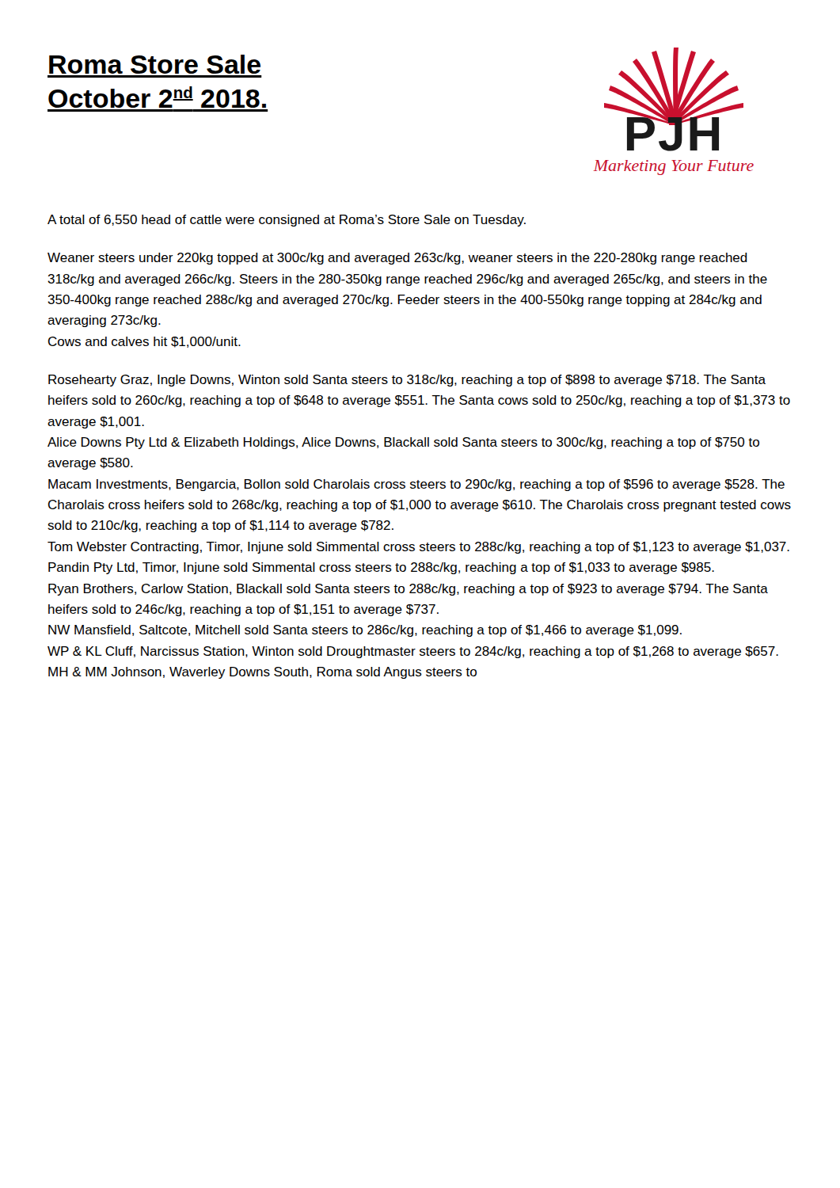Roma Store Sale
October 2nd 2018.
PJH Marketing Your Future
A total of 6,550 head of cattle were consigned at Roma’s Store Sale on Tuesday.
Weaner steers under 220kg topped at 300c/kg and averaged 263c/kg, weaner steers in the 220-280kg range reached 318c/kg and averaged 266c/kg. Steers in the 280-350kg range reached 296c/kg and averaged 265c/kg, and steers in the 350-400kg range reached 288c/kg and averaged 270c/kg. Feeder steers in the 400-550kg range topping at 284c/kg and averaging 273c/kg.
Cows and calves hit $1,000/unit.
Rosehearty Graz, Ingle Downs, Winton sold Santa steers to 318c/kg, reaching a top of $898 to average $718. The Santa heifers sold to 260c/kg, reaching a top of $648 to average $551. The Santa cows sold to 250c/kg, reaching a top of $1,373 to average $1,001.
Alice Downs Pty Ltd & Elizabeth Holdings, Alice Downs, Blackall sold Santa steers to 300c/kg, reaching a top of $750 to average $580.
Macam Investments, Bengarcia, Bollon sold Charolais cross steers to 290c/kg, reaching a top of $596 to average $528. The Charolais cross heifers sold to 268c/kg, reaching a top of $1,000 to average $610. The Charolais cross pregnant tested cows sold to 210c/kg, reaching a top of $1,114 to average $782.
Tom Webster Contracting, Timor, Injune sold Simmental cross steers to 288c/kg, reaching a top of $1,123 to average $1,037.
Pandin Pty Ltd, Timor, Injune sold Simmental cross steers to 288c/kg, reaching a top of $1,033 to average $985.
Ryan Brothers, Carlow Station, Blackall sold Santa steers to 288c/kg, reaching a top of $923 to average $794. The Santa heifers sold to 246c/kg, reaching a top of $1,151 to average $737.
NW Mansfield, Saltcote, Mitchell sold Santa steers to 286c/kg, reaching a top of $1,466 to average $1,099.
WP & KL Cluff, Narcissus Station, Winton sold Droughtmaster steers to 284c/kg, reaching a top of $1,268 to average $657.
MH & MM Johnson, Waverley Downs South, Roma sold Angus steers to